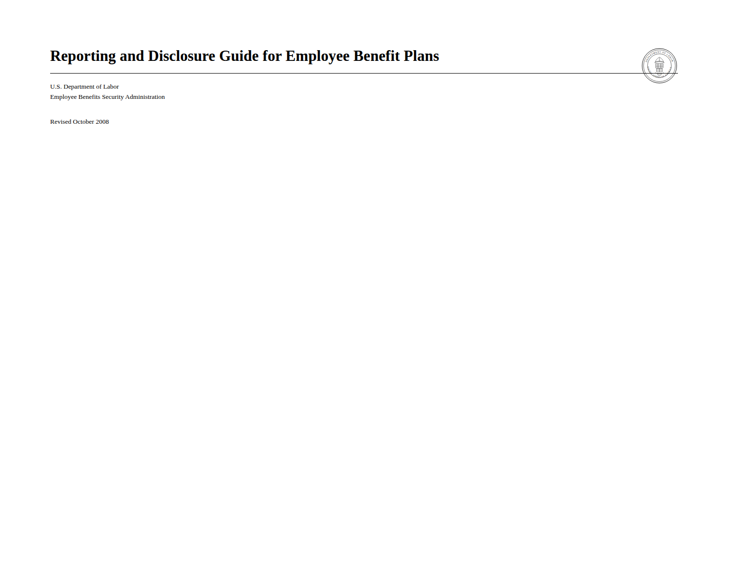DEPARTMENT OF LABOR UNITED STATES OF AMERICA
Reporting and Disclosure Guide for Employee Benefit Plans
U.S. Department of Labor
Employee Benefits Security Administration
Revised October 2008